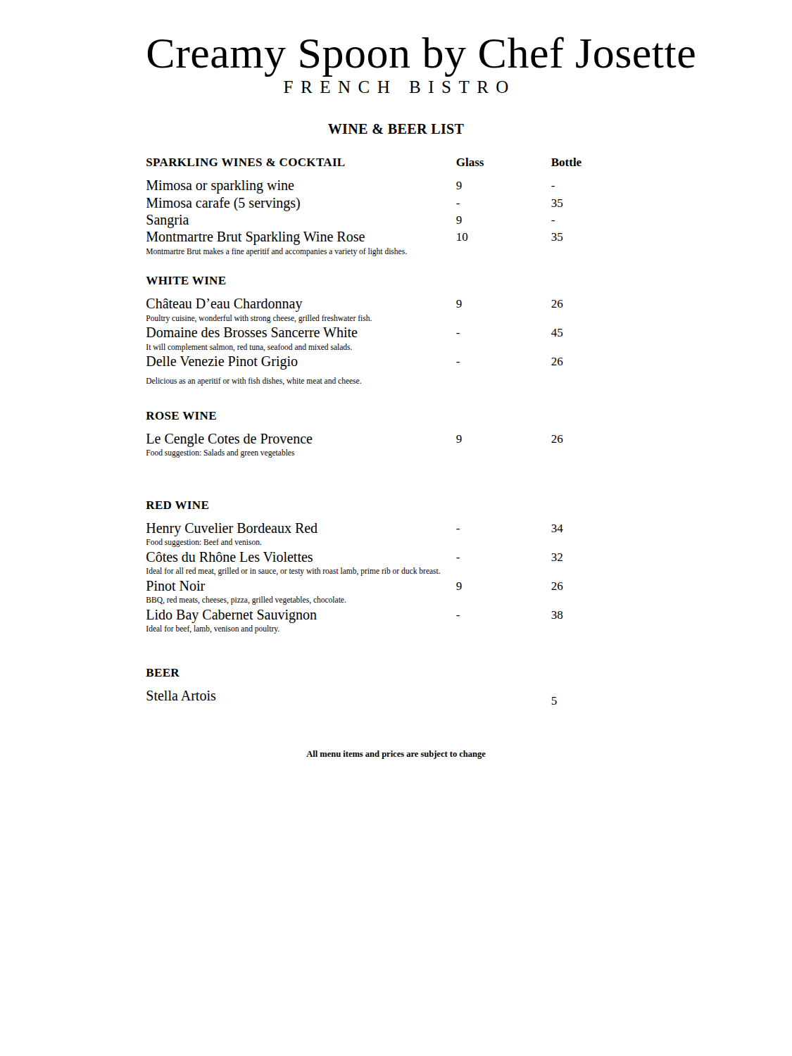Creamy Spoon by Chef Josette
FRENCH BISTRO
WINE & BEER LIST
| SPARKLING WINES & COCKTAIL | Glass | Bottle |
| --- | --- | --- |
| Mimosa or sparkling wine | 9 | - |
| Mimosa carafe (5 servings) | - | 35 |
| Sangria | 9 | - |
| Montmartre Brut Sparkling Wine Rose Montmartre Brut makes a fine aperitif and accompanies a variety of light dishes. | 10 | 35 |
| WHITE WINE |
| Château D’eau Chardonnay Poultry cuisine, wonderful with strong cheese, grilled freshwater fish. | 9 | 26 |
| Domaine des Brosses Sancerre White It will complement salmon, red tuna, seafood and mixed salads. | - | 45 |
| Delle Venezie Pinot Grigio Delicious as an aperitif or with fish dishes, white meat and cheese. | - | 26 |
| ROSE WINE |
| Le Cengle Cotes de Provence Food suggestion: Salads and green vegetables | 9 | 26 |
| RED WINE |
| Henry Cuvelier Bordeaux Red Food suggestion: Beef and venison. | - | 34 |
| Côtes du Rhône Les Violettes Ideal for all red meat, grilled or in sauce, or testy with roast lamb, prime rib or duck breast. | - | 32 |
| Pinot Noir BBQ, red meats, cheeses, pizza, grilled vegetables, chocolate. | 9 | 26 |
| Lido Bay Cabernet Sauvignon Ideal for beef, lamb, venison and poultry. | - | 38 |
| BEER |
| Stella Artois | | 5 |
All menu items and prices are subject to change